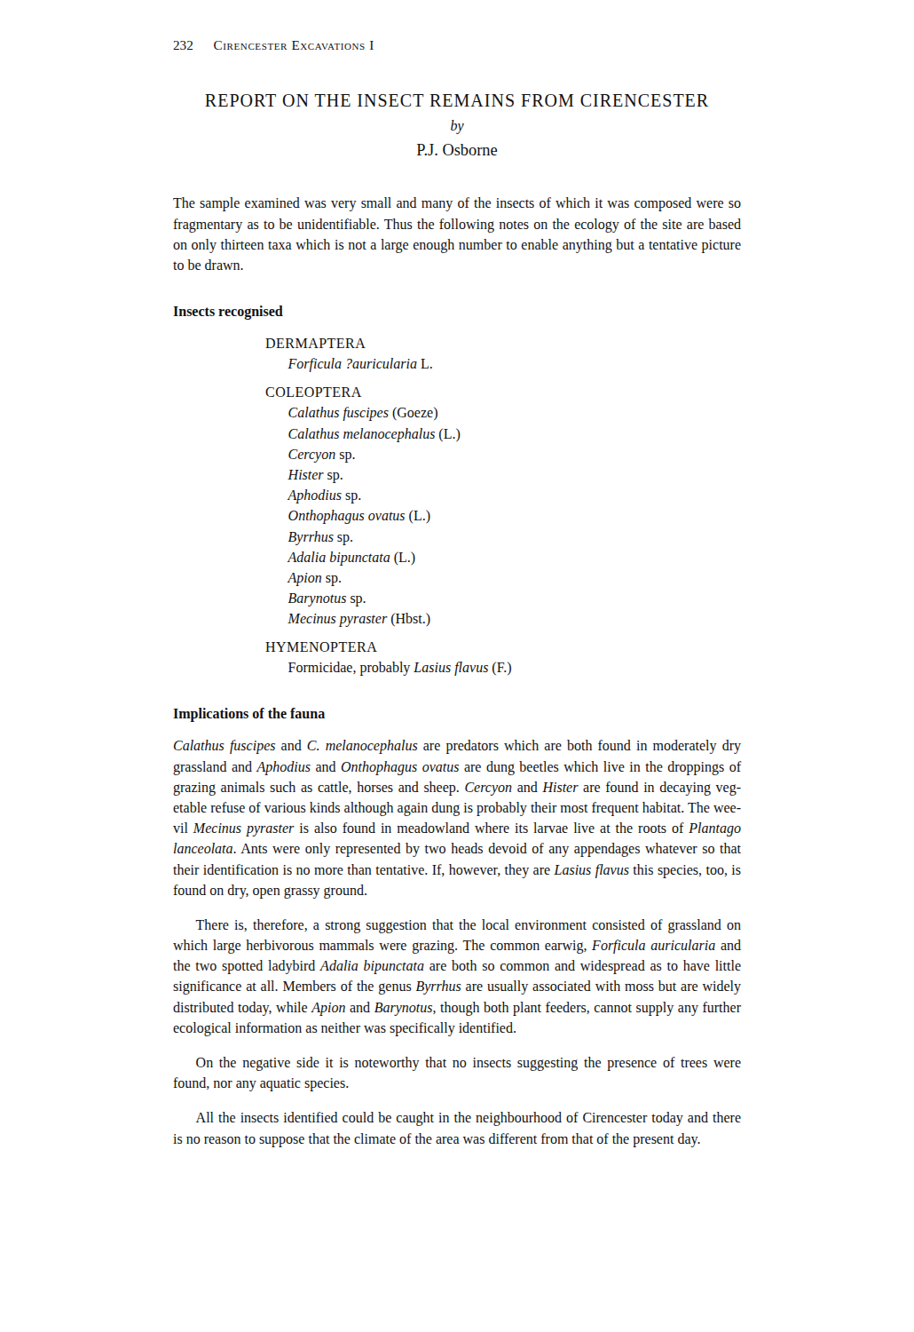232 Cirencester Excavations I
Report on the Insect Remains from Cirencester
by P.J. Osborne
The sample examined was very small and many of the insects of which it was composed were so fragmentary as to be unidentifiable. Thus the following notes on the ecology of the site are based on only thirteen taxa which is not a large enough number to enable anything but a tentative picture to be drawn.
Insects recognised
Dermaptera
Forficula ?auricularia L.
Coleoptera
Calathus fuscipes (Goeze)
Calathus melanocephalus (L.)
Cercyon sp.
Hister sp.
Aphodius sp.
Onthophagus ovatus (L.)
Byrrhus sp.
Adalia bipunctata (L.)
Apion sp.
Barynotus sp.
Mecinus pyraster (Hbst.)
Hymenoptera
Formicidae, probably Lasius flavus (F.)
Implications of the fauna
Calathus fuscipes and C. melanocephalus are predators which are both found in moderately dry grassland and Aphodius and Onthophagus ovatus are dung beetles which live in the droppings of grazing animals such as cattle, horses and sheep. Cercyon and Hister are found in decaying vegetable refuse of various kinds although again dung is probably their most frequent habitat. The weevil Mecinus pyraster is also found in meadowland where its larvae live at the roots of Plantago lanceolata. Ants were only represented by two heads devoid of any appendages whatever so that their identification is no more than tentative. If, however, they are Lasius flavus this species, too, is found on dry, open grassy ground.
There is, therefore, a strong suggestion that the local environment consisted of grassland on which large herbivorous mammals were grazing. The common earwig, Forficula auricularia and the two spotted ladybird Adalia bipunctata are both so common and widespread as to have little significance at all. Members of the genus Byrrhus are usually associated with moss but are widely distributed today, while Apion and Barynotus, though both plant feeders, cannot supply any further ecological information as neither was specifically identified.
On the negative side it is noteworthy that no insects suggesting the presence of trees were found, nor any aquatic species.
All the insects identified could be caught in the neighbourhood of Cirencester today and there is no reason to suppose that the climate of the area was different from that of the present day.